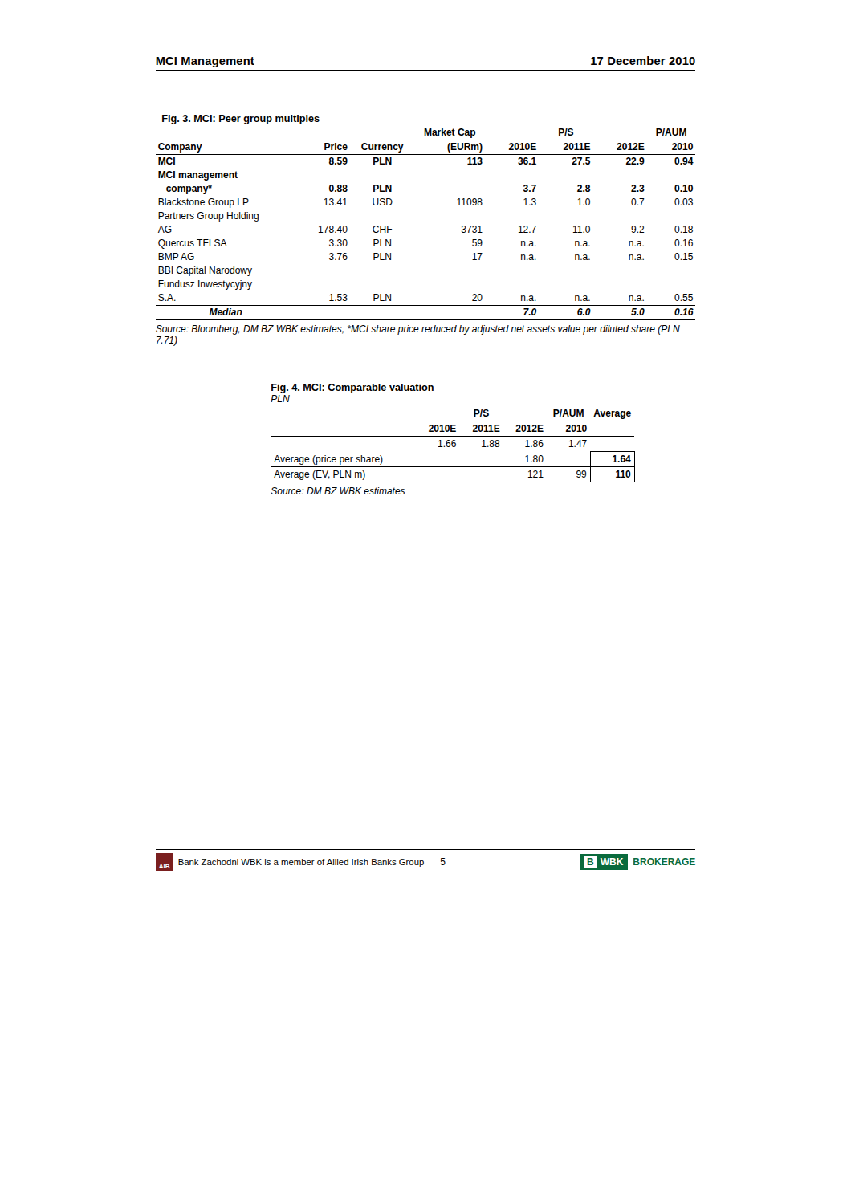MCI Management
17 December 2010
Fig. 3. MCI: Peer group multiples
| | | | Market Cap | | P/S | | P/AUM |
| Company | Price | Currency | (EURm) | 2010E | 2011E | 2012E | 2010 |
| MCI | 8.59 | PLN | 113 | 36.1 | 27.5 | 22.9 | 0.94 |
| MCI management | | | | | | | |
| company* | 0.88 | PLN | | 3.7 | 2.8 | 2.3 | 0.10 |
| Blackstone Group LP | 13.41 | USD | 11098 | 1.3 | 1.0 | 0.7 | 0.03 |
| Partners Group Holding | | | | | | | |
| AG | 178.40 | CHF | 3731 | 12.7 | 11.0 | 9.2 | 0.18 |
| Quercus TFI SA | 3.30 | PLN | 59 | n.a. | n.a. | n.a. | 0.16 |
| BMP AG | 3.76 | PLN | 17 | n.a. | n.a. | n.a. | 0.15 |
| BBI Capital Narodowy | | | | | | | |
| Fundusz Inwestycyjny | | | | | | | |
| S.A. | 1.53 | PLN | 20 | n.a. | n.a. | n.a. | 0.55 |
| Median | | | | 7.0 | 6.0 | 5.0 | 0.16 |
Source: Bloomberg, DM BZ WBK estimates, *MCI share price reduced by adjusted net assets value per diluted share (PLN 7.71)
Fig. 4. MCI: Comparable valuation
PLN
| | | P/S | | P/AUM | Average |
| | 2010E | 2011E | 2012E | 2010 | |
| | 1.66 | 1.88 | 1.86 | 1.47 | |
| Average (price per share) | | | 1.80 | | 1.64 |
| Average (EV, PLN m) | | | 121 | 99 | 110 |
Source: DM BZ WBK estimates
AIB
Bank Zachodni WBK is a member of Allied Irish Banks Group 5
BWBK
BROKERAGE